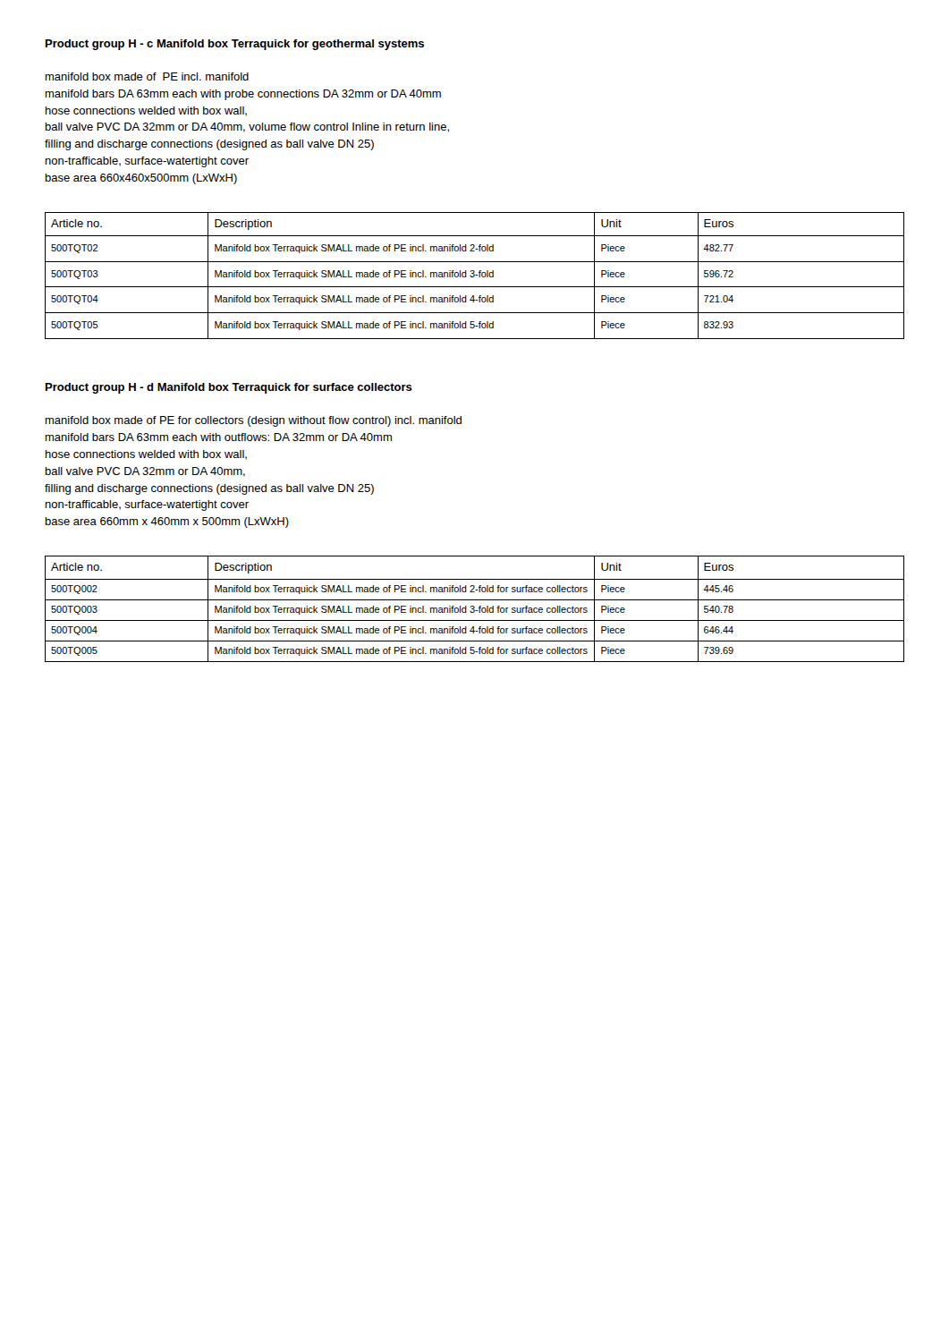Product group H - c Manifold box Terraquick for geothermal systems
manifold box made of PE incl. manifold
manifold bars DA 63mm each with probe connections DA 32mm or DA 40mm
hose connections welded with box wall,
ball valve PVC DA 32mm or DA 40mm, volume flow control Inline in return line,
filling and discharge connections (designed as ball valve DN 25)
non-trafficable, surface-watertight cover
base area 660x460x500mm (LxWxH)
| Article no. | Description | Unit | Euros |
| --- | --- | --- | --- |
| 500TQT02 | Manifold box Terraquick SMALL made of PE incl. manifold 2-fold | Piece | 482.77 |
| 500TQT03 | Manifold box Terraquick SMALL made of PE incl. manifold 3-fold | Piece | 596.72 |
| 500TQT04 | Manifold box Terraquick SMALL made of PE incl. manifold 4-fold | Piece | 721.04 |
| 500TQT05 | Manifold box Terraquick SMALL made of PE incl. manifold 5-fold | Piece | 832.93 |
Product group H - d Manifold box Terraquick for surface collectors
manifold box made of PE for collectors (design without flow control) incl. manifold
manifold bars DA 63mm each with outflows: DA 32mm or DA 40mm
hose connections welded with box wall,
ball valve PVC DA 32mm or DA 40mm,
filling and discharge connections (designed as ball valve DN 25)
non-trafficable, surface-watertight cover
base area 660mm x 460mm x 500mm (LxWxH)
| Article no. | Description | Unit | Euros |
| --- | --- | --- | --- |
| 500TQ002 | Manifold box Terraquick SMALL made of PE incl. manifold 2-fold for surface collectors | Piece | 445.46 |
| 500TQ003 | Manifold box Terraquick SMALL made of PE incl. manifold 3-fold for surface collectors | Piece | 540.78 |
| 500TQ004 | Manifold box Terraquick SMALL made of PE incl. manifold 4-fold for surface collectors | Piece | 646.44 |
| 500TQ005 | Manifold box Terraquick SMALL made of PE incl. manifold 5-fold for surface collectors | Piece | 739.69 |